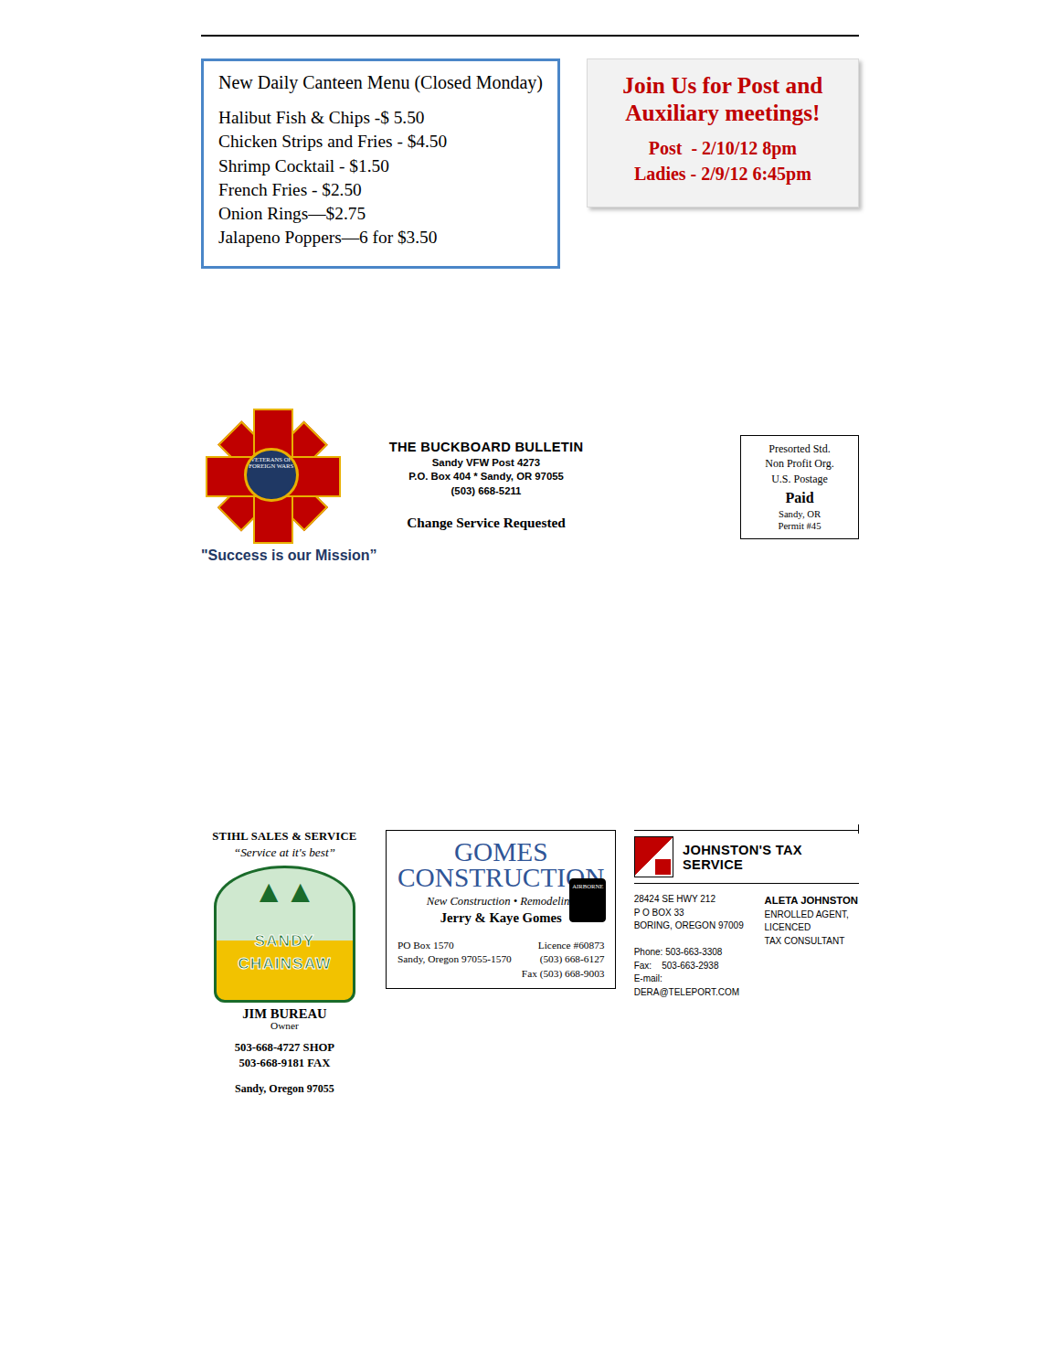New Daily Canteen Menu (Closed Monday)
Halibut Fish & Chips -$ 5.50
Chicken Strips and Fries - $4.50
Shrimp Cocktail - $1.50
French Fries - $2.50
Onion Rings—$2.75
Jalapeno Poppers—6 for $3.50
Join Us for Post and Auxiliary meetings!
Post - 2/10/12 8pm
Ladies - 2/9/12 6:45pm
VETERANS OF FOREIGN WARS
"Success is our Mission”
THE BUCKBOARD BULLETIN
Sandy VFW Post 4273
P.O. Box 404 * Sandy, OR 97055
(503) 668-5211
Change Service Requested
Presorted Std.
Non Profit Org.
U.S. Postage
Paid
Sandy, OR
Permit #45
STIHL SALES & SERVICE
“Service at it's best”
▲▲
SANDY
CHAINSAW
JIM BUREAU
Owner
503-668-4727 SHOP
503-668-9181 FAX
Sandy, Oregon 97055
GOMES
CONSTRUCTION
New Construction • Remodeling
Jerry & Kaye Gomes
AIRBORNE
PO Box 1570
Sandy, Oregon 97055-1570
Licence #60873
(503) 668-6127
Fax (503) 668-9003
JOHNSTON'S TAX SERVICE
28424 SE HWY 212
P O BOX 33
BORING, OREGON 97009
Phone: 503-663-3308
Fax: 503-663-2938
E-mail: DERA@TELEPORT.COM
ALETA JOHNSTON
ENROLLED AGENT, LICENCED
TAX CONSULTANT